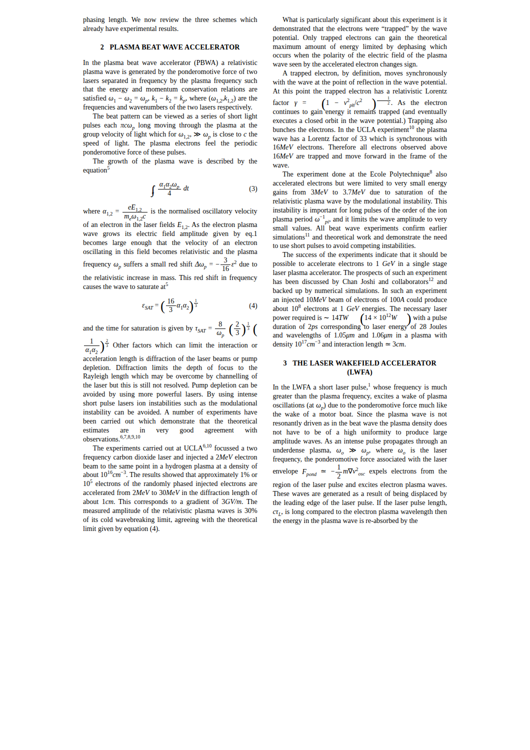phasing length. We now review the three schemes which already have experimental results.
2 PLASMA BEAT WAVE ACCELERATOR
In the plasma beat wave accelerator (PBWA) a relativistic plasma wave is generated by the ponderomotive force of two lasers separated in frequency by the plasma frequency such that the energy and momentum conservation relations are satisfied ω1 − ω2 = ωp, k1 − k2 = kp, where (ω1,2,k1,2) are the frequencies and wavenumbers of the two lasers respectively.
The beat pattern can be viewed as a series of short light pulses each πcωp long moving through the plasma at the group velocity of light which for ω1,2, ≫ ωp is close to c the speed of light. The plasma electrons feel the periodic ponderomotive force of these pulses.
The growth of the plasma wave is described by the equation5
∫to α1α2ωp 4 dt (3)
where α1,2 = eE1,2 meω1,2c is the normalised oscillatory velocity of an electron in the laser fields E1,2. As the electron plasma wave grows its electric field amplitude given by eq.1 becomes large enough that the velocity of an electron oscillating in this field becomes relativistic and the plasma frequency ωp suffers a small red shift Δωp = −316 ε2 due to the relativistic increase in mass. This red shift in frequency causes the wave to saturate at5
εSAT = (163 α1α2)13 (4)
and the time for saturation is given by τSAT = 8 ωp (23)13 (1 α1α2)23 Other factors which can limit the interaction or acceleration length is diffraction of the laser beams or pump depletion. Diffraction limits the depth of focus to the Rayleigh length which may be overcome by channelling of the laser but this is still not resolved. Pump depletion can be avoided by using more powerful lasers. By using intense short pulse lasers ion instabilities such as the modulational instability can be avoided. A number of experiments have been carried out which demonstrate that the theoretical estimates are in very good agreement with observations.6,7,8,9,10
The experiments carried out at UCLA6,10 focussed a two frequency carbon dioxide laser and injected a 2MeV electron beam to the same point in a hydrogen plasma at a density of about 1016cm−3. The results showed that approximately 1% or 105 electrons of the randomly phased injected electrons are accelerated from 2MeV to 30MeV in the diffraction length of about 1cm. This corresponds to a gradient of 3GV/m. The measured amplitude of the relativistic plasma waves is 30% of its cold wavebreaking limit, agreeing with the theoretical limit given by equation (4).
What is particularly significant about this experiment is it demonstrated that the electrons were “trapped” by the wave potential. Only trapped electrons can gain the theoretical maximum amount of energy limited by dephasing which occurs when the polarity of the electric field of the plasma wave seen by the accelerated electron changes sign.
A trapped electron, by definition, moves synchronously with the wave at the point of reflection in the wave potential. At this point the trapped electron has a relativistic Lorentz factor γ = (1 − v2ph/c2)12. As the electron continues to gain energy it remains trapped (and eventually executes a closed orbit in the wave potential.) Trapping also bunches the electrons. In the UCLA experiment10 the plasma wave has a Lorentz factor of 33 which is synchronous with 16MeV electrons. Therefore all electrons observed above 16MeV are trapped and move forward in the frame of the wave.
The experiment done at the Ecole Polytechnique8 also accelerated electrons but were limited to very small energy gains from 3MeV to 3.7MeV due to saturation of the relativistic plasma wave by the modulational instability. This instability is important for long pulses of the order of the ion plasma period ω−1pi, and it limits the wave amplitude to very small values. All beat wave experiments confirm earlier simulations11 and theoretical work and demonstrate the need to use short pulses to avoid competing instabilities.
The success of the experiments indicate that it should be possible to accelerate electrons to 1 GeV in a single stage laser plasma accelerator. The prospects of such an experiment has been discussed by Chan Joshi and collaborators12 and backed up by numerical simulations. In such an experiment an injected 10MeV beam of electrons of 100A could produce about 108 electrons at 1 GeV energies. The necessary laser power required is ∼ 14TW (14 × 1012W) with a pulse duration of 2ps corresponding to laser energy of 28 Joules and wavelengths of 1.05μm and 1.06μm in a plasma with density 1017cm−3 and interaction length ≃ 3cm.
3 THE LASER WAKEFIELD ACCELERATOR (LWFA)
In the LWFA a short laser pulse,1 whose frequency is much greater than the plasma frequency, excites a wake of plasma oscillations (at ωp) due to the ponderomotive force much like the wake of a motor boat. Since the plasma wave is not resonantly driven as in the beat wave the plasma density does not have to be of a high uniformity to produce large amplitude waves. As an intense pulse propagates through an underdense plasma, ωo ≫ ωp, where ωo is the laser frequency, the ponderomotive force associated with the laser envelope Fpond ≃ −12 m∇v2osc expels electrons from the region of the laser pulse and excites electron plasma waves. These waves are generated as a result of being displaced by the leading edge of the laser pulse. If the laser pulse length, cτL, is long compared to the electron plasma wavelength then the energy in the plasma wave is re-absorbed by the